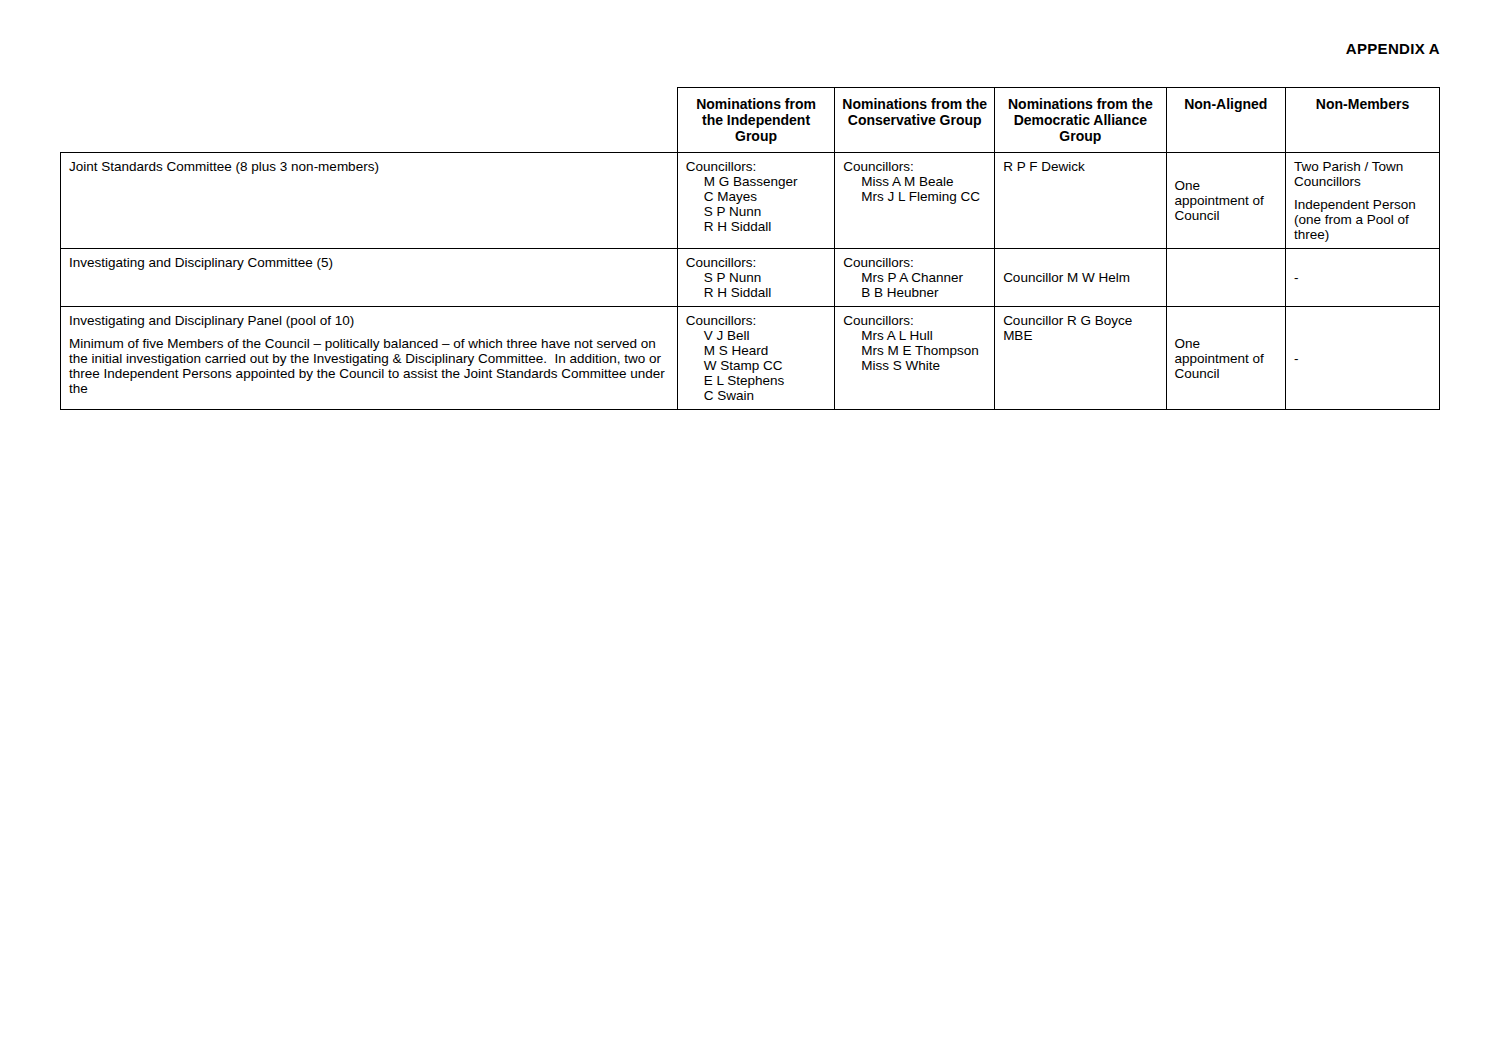APPENDIX A
| | Nominations from the Independent Group | Nominations from the Conservative Group | Nominations from the Democratic Alliance Group | Non-Aligned | Non-Members |
| --- | --- | --- | --- | --- | --- |
| Joint Standards Committee (8 plus 3 non-members) | Councillors: M G Bassenger C Mayes S P Nunn R H Siddall | Councillors: Miss A M Beale Mrs J L Fleming CC | R P F Dewick | One appointment of Council | Two Parish / Town Councillors Independent Person (one from a Pool of three) |
| Investigating and Disciplinary Committee (5) | Councillors: S P Nunn R H Siddall | Councillors: Mrs P A Channer B B Heubner | Councillor M W Helm | | - |
| Investigating and Disciplinary Panel (pool of 10) Minimum of five Members of the Council – politically balanced – of which three have not served on the initial investigation carried out by the Investigating & Disciplinary Committee. In addition, two or three Independent Persons appointed by the Council to assist the Joint Standards Committee under the | Councillors: V J Bell M S Heard W Stamp CC E L Stephens C Swain | Councillors: Mrs A L Hull Mrs M E Thompson Miss S White | Councillor R G Boyce MBE | One appointment of Council | - |